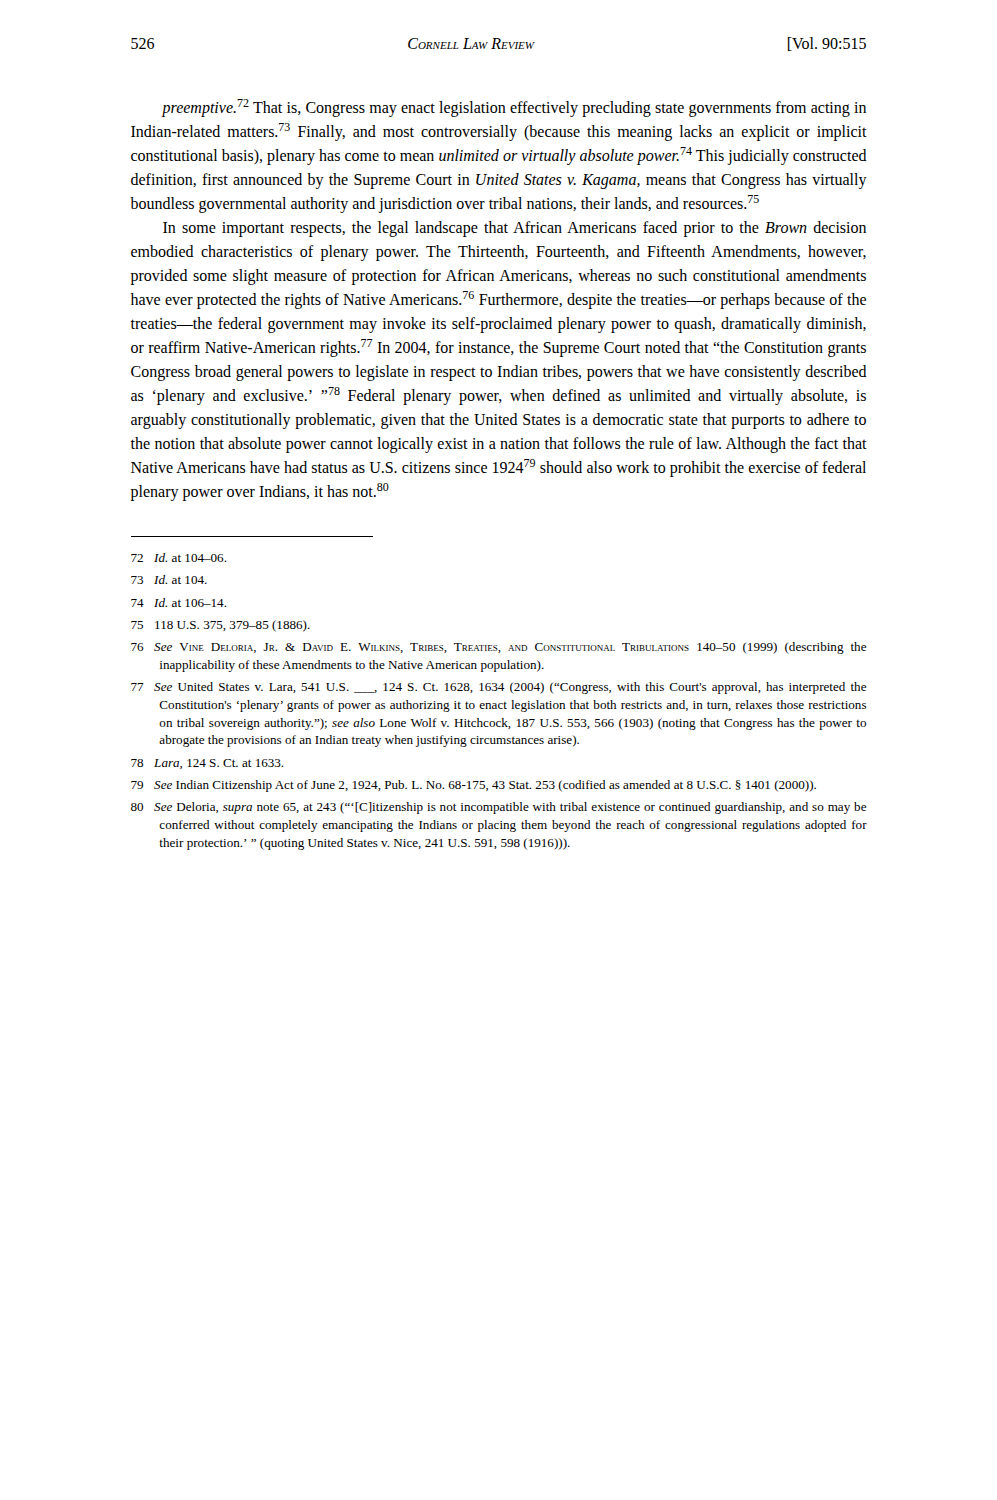526 Cornell Law Review [Vol. 90:515
preemptive.72 That is, Congress may enact legislation effectively precluding state governments from acting in Indian-related matters.73 Finally, and most controversially (because this meaning lacks an explicit or implicit constitutional basis), plenary has come to mean unlimited or virtually absolute power.74 This judicially constructed definition, first announced by the Supreme Court in United States v. Kagama, means that Congress has virtually boundless governmental authority and jurisdiction over tribal nations, their lands, and resources.75
In some important respects, the legal landscape that African Americans faced prior to the Brown decision embodied characteristics of plenary power. The Thirteenth, Fourteenth, and Fifteenth Amendments, however, provided some slight measure of protection for African Americans, whereas no such constitutional amendments have ever protected the rights of Native Americans.76 Furthermore, despite the treaties—or perhaps because of the treaties—the federal government may invoke its self-proclaimed plenary power to quash, dramatically diminish, or reaffirm Native-American rights.77 In 2004, for instance, the Supreme Court noted that “the Constitution grants Congress broad general powers to legislate in respect to Indian tribes, powers that we have consistently described as ‘plenary and exclusive.’ ”78 Federal plenary power, when defined as unlimited and virtually absolute, is arguably constitutionally problematic, given that the United States is a democratic state that purports to adhere to the notion that absolute power cannot logically exist in a nation that follows the rule of law. Although the fact that Native Americans have had status as U.S. citizens since 192479 should also work to prohibit the exercise of federal plenary power over Indians, it has not.80
72 Id. at 104–06.
73 Id. at 104.
74 Id. at 106–14.
75118 U.S. 375, 379–85 (1886).
76 See Vine Deloria, Jr. & David E. Wilkins, Tribes, Treaties, and Constitutional Tribulations 140–50 (1999) (describing the inapplicability of these Amendments to the Native American population).
77 See United States v. Lara, 541 U.S. ___, 124 S. Ct. 1628, 1634 (2004) (“Congress, with this Court's approval, has interpreted the Constitution's ‘plenary’ grants of power as authorizing it to enact legislation that both restricts and, in turn, relaxes those restrictions on tribal sovereign authority.”); see also Lone Wolf v. Hitchcock, 187 U.S. 553, 566 (1903) (noting that Congress has the power to abrogate the provisions of an Indian treaty when justifying circumstances arise).
78 Lara, 124 S. Ct. at 1633.
79 See Indian Citizenship Act of June 2, 1924, Pub. L. No. 68-175, 43 Stat. 253 (codified as amended at 8 U.S.C. § 1401 (2000)).
80 See Deloria, supra note 65, at 243 (“‘[C]itizenship is not incompatible with tribal existence or continued guardianship, and so may be conferred without completely emancipating the Indians or placing them beyond the reach of congressional regulations adopted for their protection.’ ” (quoting United States v. Nice, 241 U.S. 591, 598 (1916))).